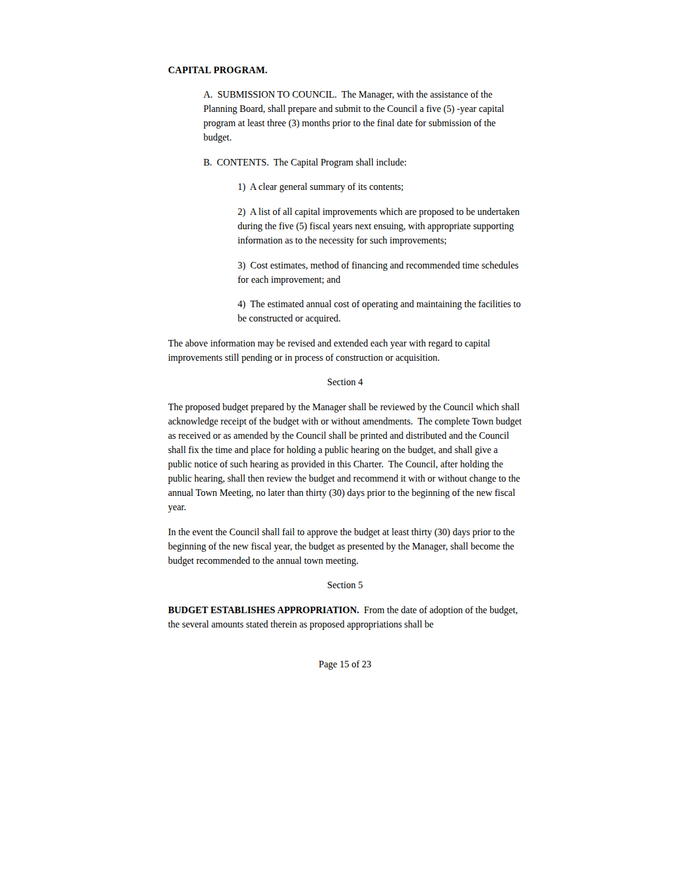CAPITAL PROGRAM.
A. SUBMISSION TO COUNCIL. The Manager, with the assistance of the Planning Board, shall prepare and submit to the Council a five (5) -year capital program at least three (3) months prior to the final date for submission of the budget.
B. CONTENTS. The Capital Program shall include:
1) A clear general summary of its contents;
2) A list of all capital improvements which are proposed to be undertaken during the five (5) fiscal years next ensuing, with appropriate supporting information as to the necessity for such improvements;
3) Cost estimates, method of financing and recommended time schedules for each improvement; and
4) The estimated annual cost of operating and maintaining the facilities to be constructed or acquired.
The above information may be revised and extended each year with regard to capital improvements still pending or in process of construction or acquisition.
Section 4
The proposed budget prepared by the Manager shall be reviewed by the Council which shall acknowledge receipt of the budget with or without amendments. The complete Town budget as received or as amended by the Council shall be printed and distributed and the Council shall fix the time and place for holding a public hearing on the budget, and shall give a public notice of such hearing as provided in this Charter. The Council, after holding the public hearing, shall then review the budget and recommend it with or without change to the annual Town Meeting, no later than thirty (30) days prior to the beginning of the new fiscal year.
In the event the Council shall fail to approve the budget at least thirty (30) days prior to the beginning of the new fiscal year, the budget as presented by the Manager, shall become the budget recommended to the annual town meeting.
Section 5
BUDGET ESTABLISHES APPROPRIATION. From the date of adoption of the budget, the several amounts stated therein as proposed appropriations shall be
Page 15 of 23